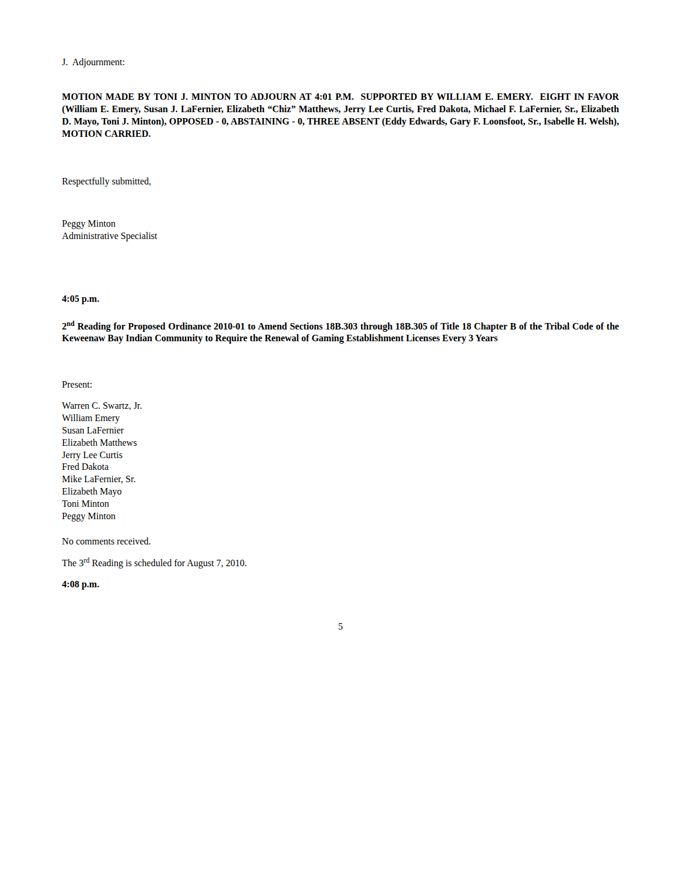J. Adjournment:
MOTION MADE BY TONI J. MINTON TO ADJOURN AT 4:01 P.M. SUPPORTED BY WILLIAM E. EMERY. EIGHT IN FAVOR (William E. Emery, Susan J. LaFernier, Elizabeth “Chiz” Matthews, Jerry Lee Curtis, Fred Dakota, Michael F. LaFernier, Sr., Elizabeth D. Mayo, Toni J. Minton), OPPOSED - 0, ABSTAINING - 0, THREE ABSENT (Eddy Edwards, Gary F. Loonsfoot, Sr., Isabelle H. Welsh), MOTION CARRIED.
Respectfully submitted,
Peggy Minton
Administrative Specialist
4:05 p.m.
2nd Reading for Proposed Ordinance 2010-01 to Amend Sections 18B.303 through 18B.305 of Title 18 Chapter B of the Tribal Code of the Keweenaw Bay Indian Community to Require the Renewal of Gaming Establishment Licenses Every 3 Years
Present:
Warren C. Swartz, Jr.
William Emery
Susan LaFernier
Elizabeth Matthews
Jerry Lee Curtis
Fred Dakota
Mike LaFernier, Sr.
Elizabeth Mayo
Toni Minton
Peggy Minton
No comments received.
The 3rd Reading is scheduled for August 7, 2010.
4:08 p.m.
5